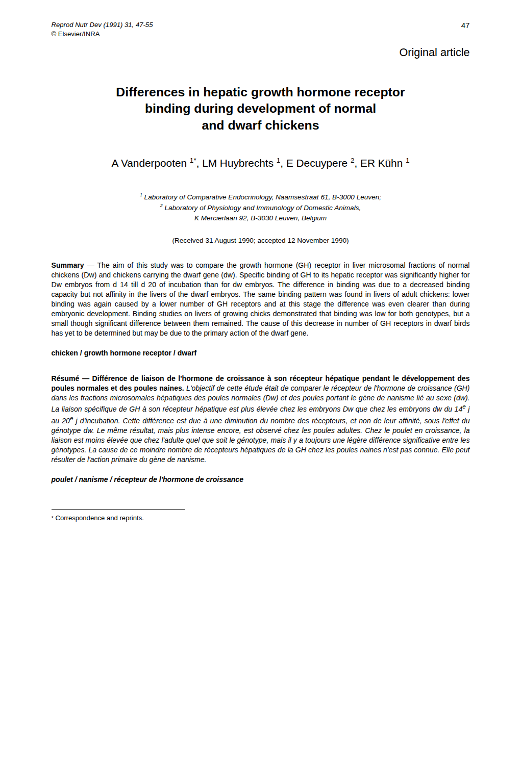Reprod Nutr Dev (1991) 31, 47-55 © Elsevier/INRA
47
Original article
Differences in hepatic growth hormone receptor
binding during development of normal
and dwarf chickens
A Vanderpooten 1*, LM Huybrechts 1, E Decuypere 2, ER Kühn 1
1 Laboratory of Comparative Endocrinology, Naamsestraat 61, B-3000 Leuven;
2 Laboratory of Physiology and Immunology of Domestic Animals,
K Mercierlaan 92, B-3030 Leuven, Belgium
(Received 31 August 1990; accepted 12 November 1990)
Summary — The aim of this study was to compare the growth hormone (GH) receptor in liver microsomal fractions of normal chickens (Dw) and chickens carrying the dwarf gene (dw). Specific binding of GH to its hepatic receptor was significantly higher for Dw embryos from d 14 till d 20 of incubation than for dw embryos. The difference in binding was due to a decreased binding capacity but not affinity in the livers of the dwarf embryos. The same binding pattern was found in livers of adult chickens: lower binding was again caused by a lower number of GH receptors and at this stage the difference was even clearer than during embryonic development. Binding studies on livers of growing chicks demonstrated that binding was low for both genotypes, but a small though significant difference between them remained. The cause of this decrease in number of GH receptors in dwarf birds has yet to be determined but may be due to the primary action of the dwarf gene.
chicken / growth hormone receptor / dwarf
Résumé — Différence de liaison de l'hormone de croissance à son récepteur hépatique pendant le développement des poules normales et des poules naines. L'objectif de cette étude était de comparer le récepteur de l'hormone de croissance (GH) dans les fractions microsomales hépatiques des poules normales (Dw) et des poules portant le gène de nanisme lié au sexe (dw). La liaison spécifique de GH à son récepteur hépatique est plus élevée chez les embryons Dw que chez les embryons dw du 14e j au 20e j d'incubation. Cette différence est due à une diminution du nombre des récepteurs, et non de leur affinité, sous l'effet du génotype dw. Le même résultat, mais plus intense encore, est observé chez les poules adultes. Chez le poulet en croissance, la liaison est moins élevée que chez l'adulte quel que soit le génotype, mais il y a toujours une légère différence significative entre les génotypes. La cause de ce moindre nombre de récepteurs hépatiques de la GH chez les poules naines n'est pas connue. Elle peut résulter de l'action primaire du gène de nanisme.
poulet / nanisme / récepteur de l'hormone de croissance
* Correspondence and reprints.